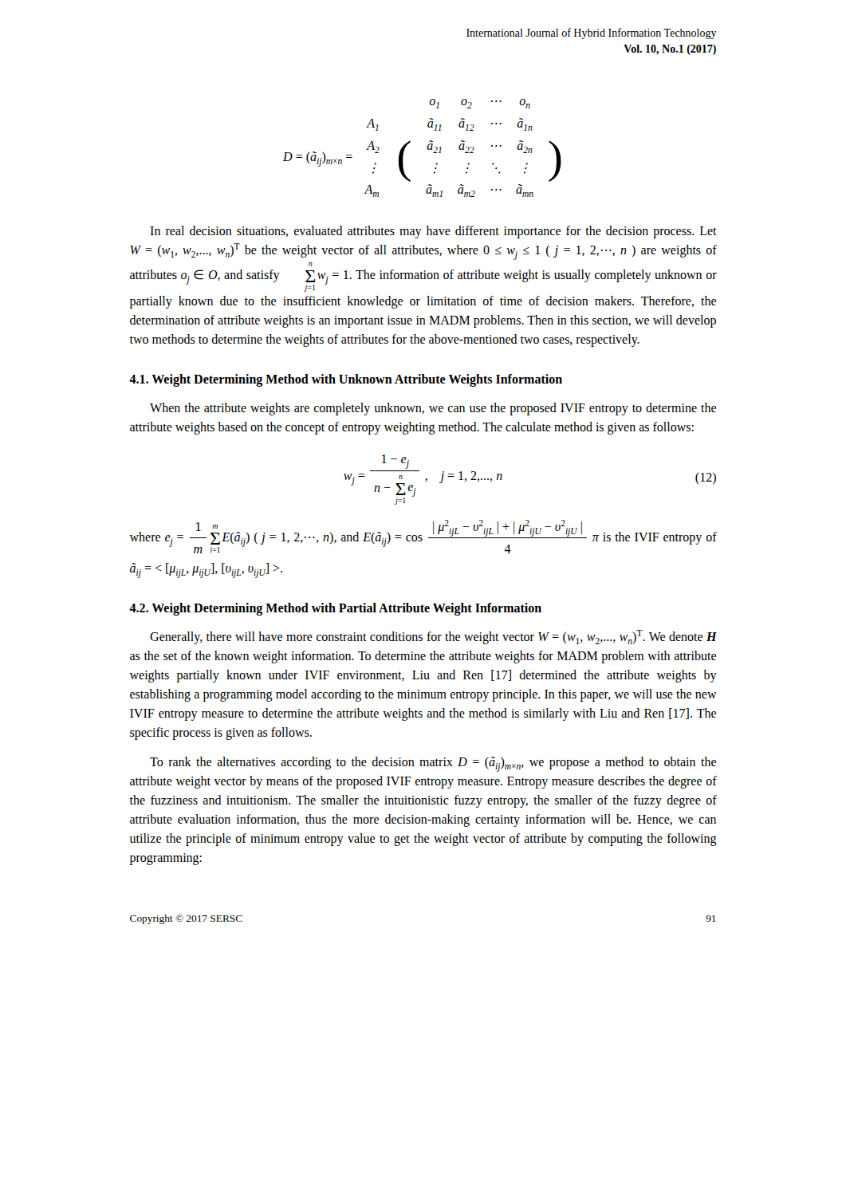International Journal of Hybrid Information Technology Vol. 10, No.1 (2017)
| | | | o 1 | o 2 | ⋯ | o n | |
| D = ( ã ij ) m × n = | A 1 | ( | ã 11 | ã 12 | ⋯ | ã 1 n | ) |
| A 2 | ã 21 | ã 22 | ⋯ | ã 2 n |
| ⋮ | ⋮ | ⋮ | ⋱ | ⋮ |
| A m | ã m 1 | ã m 2 | ⋯ | ã mn |
In real decision situations, evaluated attributes may have different importance for the decision process. Let W = (w1, w2,..., wn)T be the weight vector of all attributes, where 0 ≤ wj ≤ 1 ( j = 1, 2,⋯, n ) are weights of attributes oj ∈ O, and satisfy nΣj=1 wj = 1. The information of attribute weight is usually completely unknown or partially known due to the insufficient knowledge or limitation of time of decision makers. Therefore, the determination of attribute weights is an important issue in MADM problems. Then in this section, we will develop two methods to determine the weights of attributes for the above-mentioned two cases, respectively.
4.1. Weight Determining Method with Unknown Attribute Weights Information
When the attribute weights are completely unknown, we can use the proposed IVIF entropy to determine the attribute weights based on the concept of entropy weighting method. The calculate method is given as follows:
wj = 1 − ej n − nΣj=1 ej , j = 1, 2,..., n (12)
where ej = 1 m mΣi=1 E(ãij) ( j = 1, 2,⋯, n), and E(ãij) = cos | μ2ijL − υ2ijL | + | μ2ijU − υ2ijU |4 π is the IVIF entropy of ãij = < [μijL, μijU], [υijL, υijU] >.
4.2. Weight Determining Method with Partial Attribute Weight Information
Generally, there will have more constraint conditions for the weight vector W = (w1, w2,..., wn)T. We denote H as the set of the known weight information. To determine the attribute weights for MADM problem with attribute weights partially known under IVIF environment, Liu and Ren [17] determined the attribute weights by establishing a programming model according to the minimum entropy principle. In this paper, we will use the new IVIF entropy measure to determine the attribute weights and the method is similarly with Liu and Ren [17]. The specific process is given as follows.
To rank the alternatives according to the decision matrix D = (ãij)m×n, we propose a method to obtain the attribute weight vector by means of the proposed IVIF entropy measure. Entropy measure describes the degree of the fuzziness and intuitionism. The smaller the intuitionistic fuzzy entropy, the smaller of the fuzzy degree of attribute evaluation information, thus the more decision-making certainty information will be. Hence, we can utilize the principle of minimum entropy value to get the weight vector of attribute by computing the following programming:
Copyright © 2017 SERSC 91